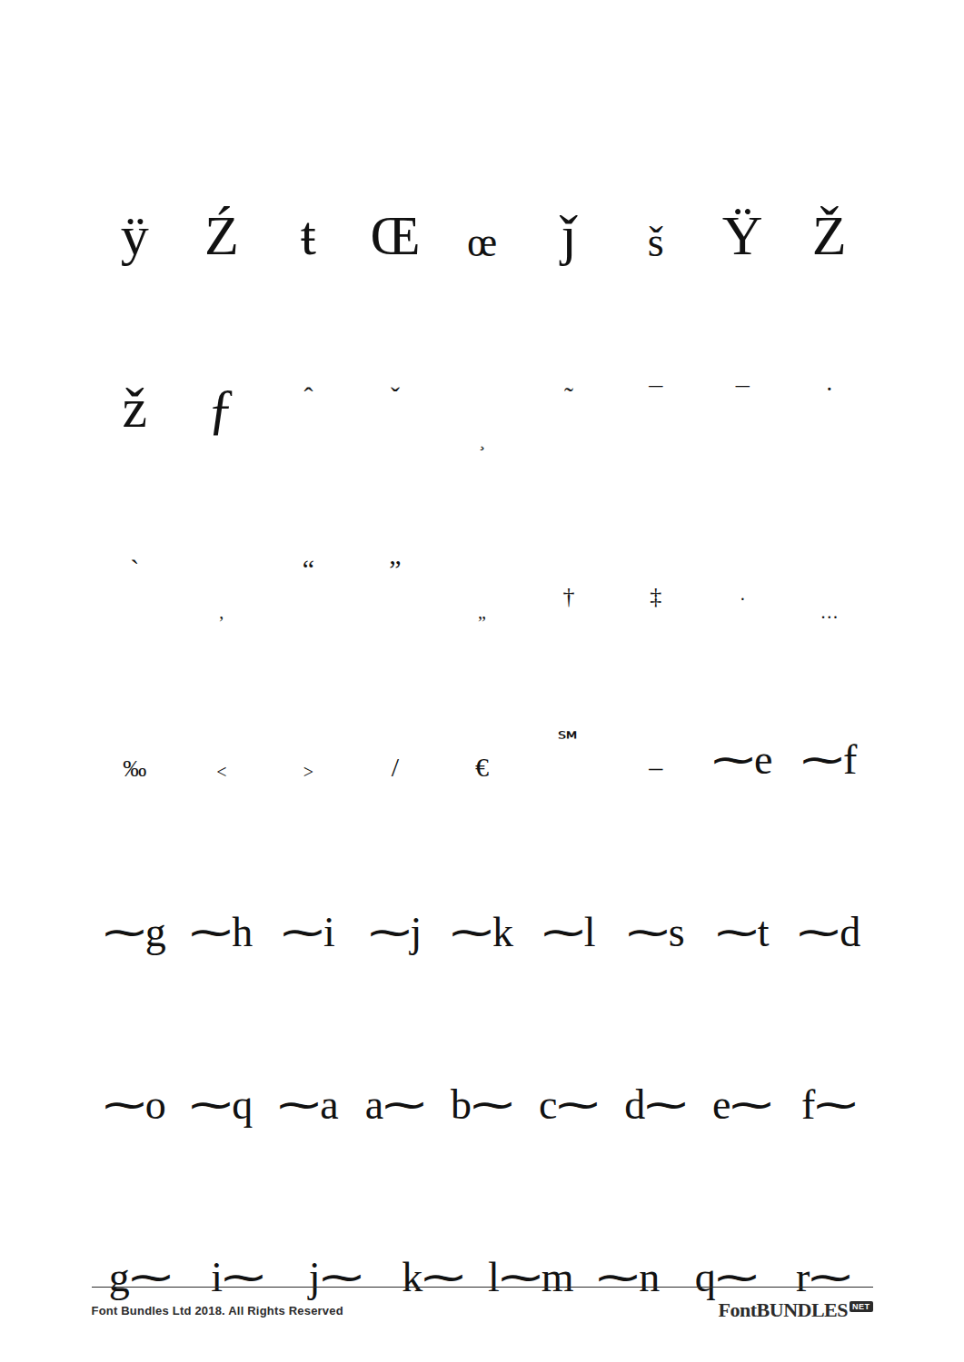ÿ
Ź
ŧ
Œ
œ
ǰ
š
Ÿ
Ž
ž
ƒ
ˆ
ˇ
¸
˜
¯
¯
˙
`
,
“
”
„
†
‡
·
…
‰
<
>
/
€
℠
–
⁓e
⁓f
⁓g
⁓h
⁓i
⁓j
⁓k
⁓l
⁓s
⁓t
⁓d
⁓o
⁓q
⁓a
a⁓
b⁓
c⁓
d⁓
e⁓
f⁓
g⁓
i⁓
j⁓
k⁓
l⁓m
⁓n
q⁓
r⁓
Font Bundles Ltd 2018. All Rights Reserved
FontBUNDLESNET